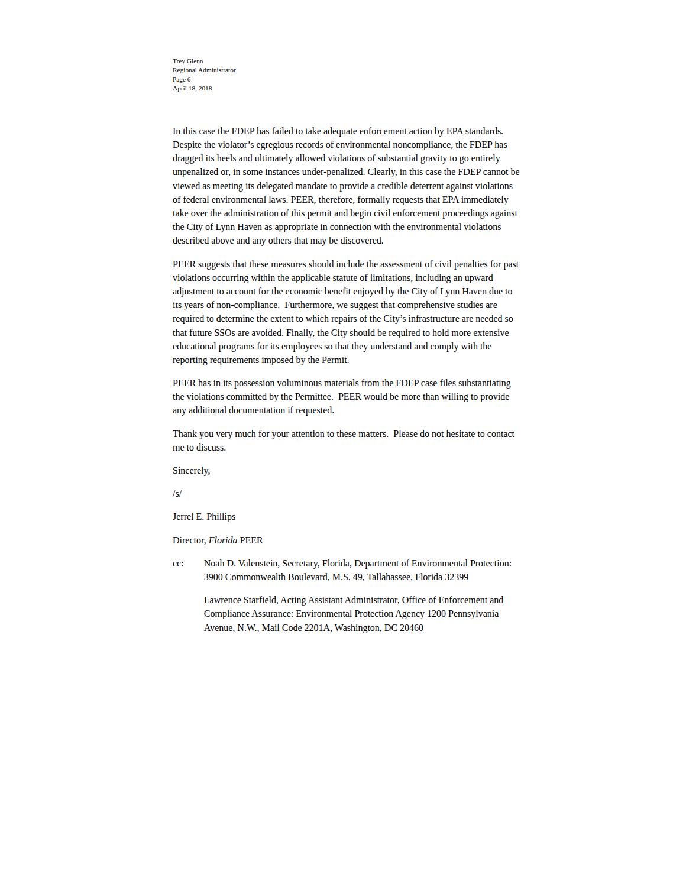Trey Glenn
Regional Administrator
Page 6
April 18, 2018
In this case the FDEP has failed to take adequate enforcement action by EPA standards. Despite the violator’s egregious records of environmental noncompliance, the FDEP has dragged its heels and ultimately allowed violations of substantial gravity to go entirely unpenalized or, in some instances under-penalized. Clearly, in this case the FDEP cannot be viewed as meeting its delegated mandate to provide a credible deterrent against violations of federal environmental laws. PEER, therefore, formally requests that EPA immediately take over the administration of this permit and begin civil enforcement proceedings against the City of Lynn Haven as appropriate in connection with the environmental violations described above and any others that may be discovered.
PEER suggests that these measures should include the assessment of civil penalties for past violations occurring within the applicable statute of limitations, including an upward adjustment to account for the economic benefit enjoyed by the City of Lynn Haven due to its years of non-compliance. Furthermore, we suggest that comprehensive studies are required to determine the extent to which repairs of the City’s infrastructure are needed so that future SSOs are avoided. Finally, the City should be required to hold more extensive educational programs for its employees so that they understand and comply with the reporting requirements imposed by the Permit.
PEER has in its possession voluminous materials from the FDEP case files substantiating the violations committed by the Permittee. PEER would be more than willing to provide any additional documentation if requested.
Thank you very much for your attention to these matters. Please do not hesitate to contact me to discuss.
Sincerely,
/s/
Jerrel E. Phillips
Director, Florida PEER
cc:
Noah D. Valenstein, Secretary, Florida, Department of Environmental Protection: 3900 Commonwealth Boulevard, M.S. 49, Tallahassee, Florida 32399
Lawrence Starfield, Acting Assistant Administrator, Office of Enforcement and Compliance Assurance: Environmental Protection Agency 1200 Pennsylvania Avenue, N.W., Mail Code 2201A, Washington, DC 20460